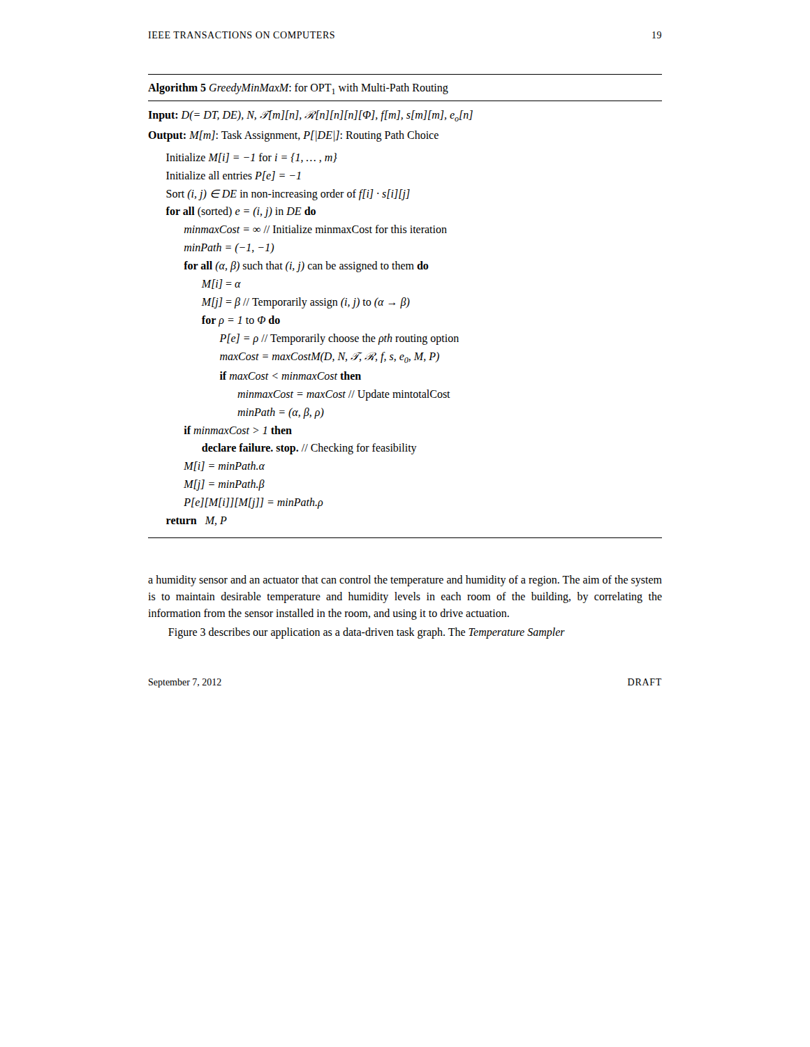IEEE Transactions on Computers 19
Algorithm 5 GreedyMinMaxM: for OPT1 with Multi-Path Routing
Input: D(= DT, DE), N, 𝒯[m][n], ℛ[n][n][n][Φ], f[m], s[m][m], eo[n]
Output: M[m]: Task Assignment, P[|DE|]: Routing Path Choice
Initialize M[i] = −1 for i = {1, … , m}
Initialize all entries P[e] = −1
Sort (i, j) ∈ DE in non-increasing order of f[i] · s[i][j]
for all (sorted) e = (i, j) in DE do
minmaxCost = ∞ // Initialize minmaxCost for this iteration
minPath = (−1, −1)
for all (α, β) such that (i, j) can be assigned to them do
M[i] = α
M[j] = β // Temporarily assign (i, j) to (α → β)
for ρ = 1 to Φ do
P[e] = ρ // Temporarily choose the ρth routing option
maxCost = maxCostM(D, N, 𝒯, ℛ, f, s, e0, M, P)
if maxCost < minmaxCost then
minmaxCost = maxCost // Update mintotalCost
minPath = (α, β, ρ)
if minmaxCost > 1 then
declare failure. stop. // Checking for feasibility
M[i] = minPath.α
M[j] = minPath.β
P[e][M[i]][M[j]] = minPath.ρ
return M, P
a humidity sensor and an actuator that can control the temperature and humidity of a region. The aim of the system is to maintain desirable temperature and humidity levels in each room of the building, by correlating the information from the sensor installed in the room, and using it to drive actuation.
Figure 3 describes our application as a data-driven task graph. The Temperature Sampler
September 7, 2012 DRAFT